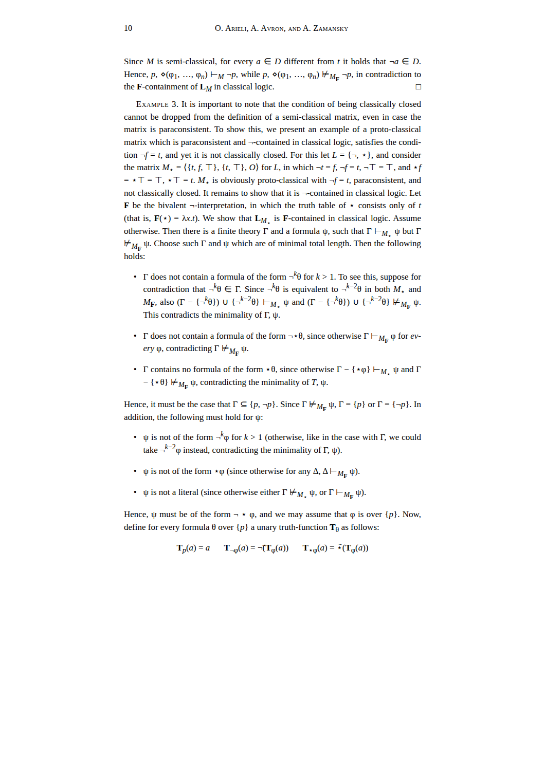10 O. Arieli, A. Avron, and A. Zamansky
Since M is semi-classical, for every a ∈ D different from t it holds that ¬a ∈ D. Hence, p, ⋄(φ1, …, φn) ⊢M ¬p, while p, ⋄(φ1, …, φn) ⊭MF ¬p, in contradiction to the F-containment of LM in classical logic. □
Example 3. It is important to note that the condition of being classically closed cannot be dropped from the definition of a semi-classical matrix, even in case the matrix is paraconsistent. To show this, we present an example of a proto-classical matrix which is paraconsistent and ¬-contained in classical logic, satisfies the condition ¬f = t, and yet it is not classically closed. For this let L = {¬, ⋆}, and consider the matrix M⋆ = ⟨{t, f, ⊤}, {t, ⊤}, O⟩ for L, in which ¬t = f, ¬f = t, ¬⊤ = ⊤, and ⋆f = ⋆⊤ = ⊤, ⋆⊤ = t. M⋆ is obviously proto-classical with ¬f = t, paraconsistent, and not classically closed. It remains to show that it is ¬-contained in classical logic. Let F be the bivalent ¬-interpretation, in which the truth table of ⋆ consists only of t (that is, F(⋆) = λx.t). We show that LM⋆ is F-contained in classical logic. Assume otherwise. Then there is a finite theory Γ and a formula ψ, such that Γ ⊢M⋆ ψ but Γ ⊭MF ψ. Choose such Γ and ψ which are of minimal total length. Then the following holds:
Γ does not contain a formula of the form ¬kθ for k > 1. To see this, suppose for contradiction that ¬kθ ∈ Γ. Since ¬kθ is equivalent to ¬k−2θ in both M⋆ and MF, also (Γ − {¬kθ}) ∪ {¬k−2θ} ⊢M⋆ ψ and (Γ − {¬kθ}) ∪ {¬k−2θ} ⊭MF ψ. This contradicts the minimality of Γ, ψ.
Γ does not contain a formula of the form ¬⋆θ, since otherwise Γ ⊢MF φ for every φ, contradicting Γ ⊭MF ψ.
Γ contains no formula of the form ⋆θ, since otherwise Γ − {⋆φ} ⊢M⋆ ψ and Γ − {⋆θ} ⊭MF ψ, contradicting the minimality of T, ψ.
Hence, it must be the case that Γ ⊆ {p, ¬p}. Since Γ ⊭MF ψ, Γ = {p} or Γ = {¬p}. In addition, the following must hold for ψ:
ψ is not of the form ¬kφ for k > 1 (otherwise, like in the case with Γ, we could take ¬k−2φ instead, contradicting the minimality of Γ, ψ).
ψ is not of the form ⋆φ (since otherwise for any Δ, Δ ⊢MF ψ).
ψ is not a literal (since otherwise either Γ ⊭M⋆ ψ, or Γ ⊢MF ψ).
Hence, ψ must be of the form ¬ ⋆ φ, and we may assume that φ is over {p}. Now, define for every formula θ over {p} a unary truth-function Tθ as follows:
Tp(a) = a T¬φ(a) = ¬̃(Tφ(a)) T⋆φ(a) = ⋆̃(Tφ(a))